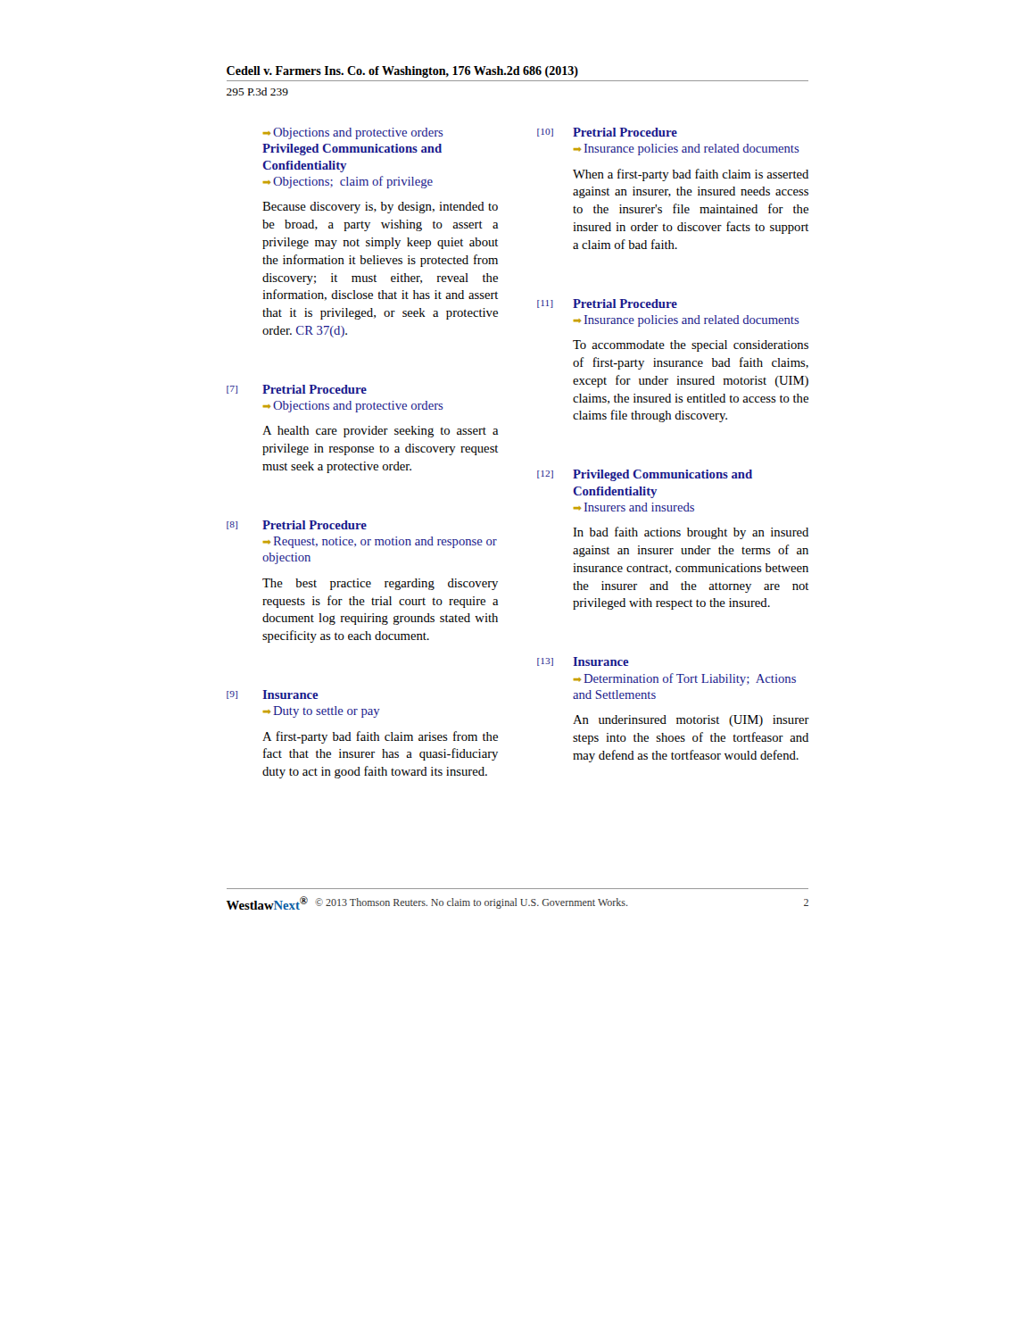Cedell v. Farmers Ins. Co. of Washington, 176 Wash.2d 686 (2013)
295 P.3d 239
Objections and protective orders
Privileged Communications and Confidentiality
Objections; claim of privilege
Because discovery is, by design, intended to be broad, a party wishing to assert a privilege may not simply keep quiet about the information it believes is protected from discovery; it must either, reveal the information, disclose that it has it and assert that it is privileged, or seek a protective order. CR 37(d).
[7]
Pretrial Procedure
Objections and protective orders
A health care provider seeking to assert a privilege in response to a discovery request must seek a protective order.
[8]
Pretrial Procedure
Request, notice, or motion and response or objection
The best practice regarding discovery requests is for the trial court to require a document log requiring grounds stated with specificity as to each document.
[9]
Insurance
Duty to settle or pay
A first-party bad faith claim arises from the fact that the insurer has a quasi-fiduciary duty to act in good faith toward its insured.
[10]
Pretrial Procedure
Insurance policies and related documents
When a first-party bad faith claim is asserted against an insurer, the insured needs access to the insurer's file maintained for the insured in order to discover facts to support a claim of bad faith.
[11]
Pretrial Procedure
Insurance policies and related documents
To accommodate the special considerations of first-party insurance bad faith claims, except for under insured motorist (UIM) claims, the insured is entitled to access to the claims file through discovery.
[12]
Privileged Communications and Confidentiality
Insurers and insureds
In bad faith actions brought by an insured against an insurer under the terms of an insurance contract, communications between the insurer and the attorney are not privileged with respect to the insured.
[13]
Insurance
Determination of Tort Liability; Actions and Settlements
An underinsured motorist (UIM) insurer steps into the shoes of the tortfeasor and may defend as the tortfeasor would defend.
WestlawNext® © 2013 Thomson Reuters. No claim to original U.S. Government Works. 2